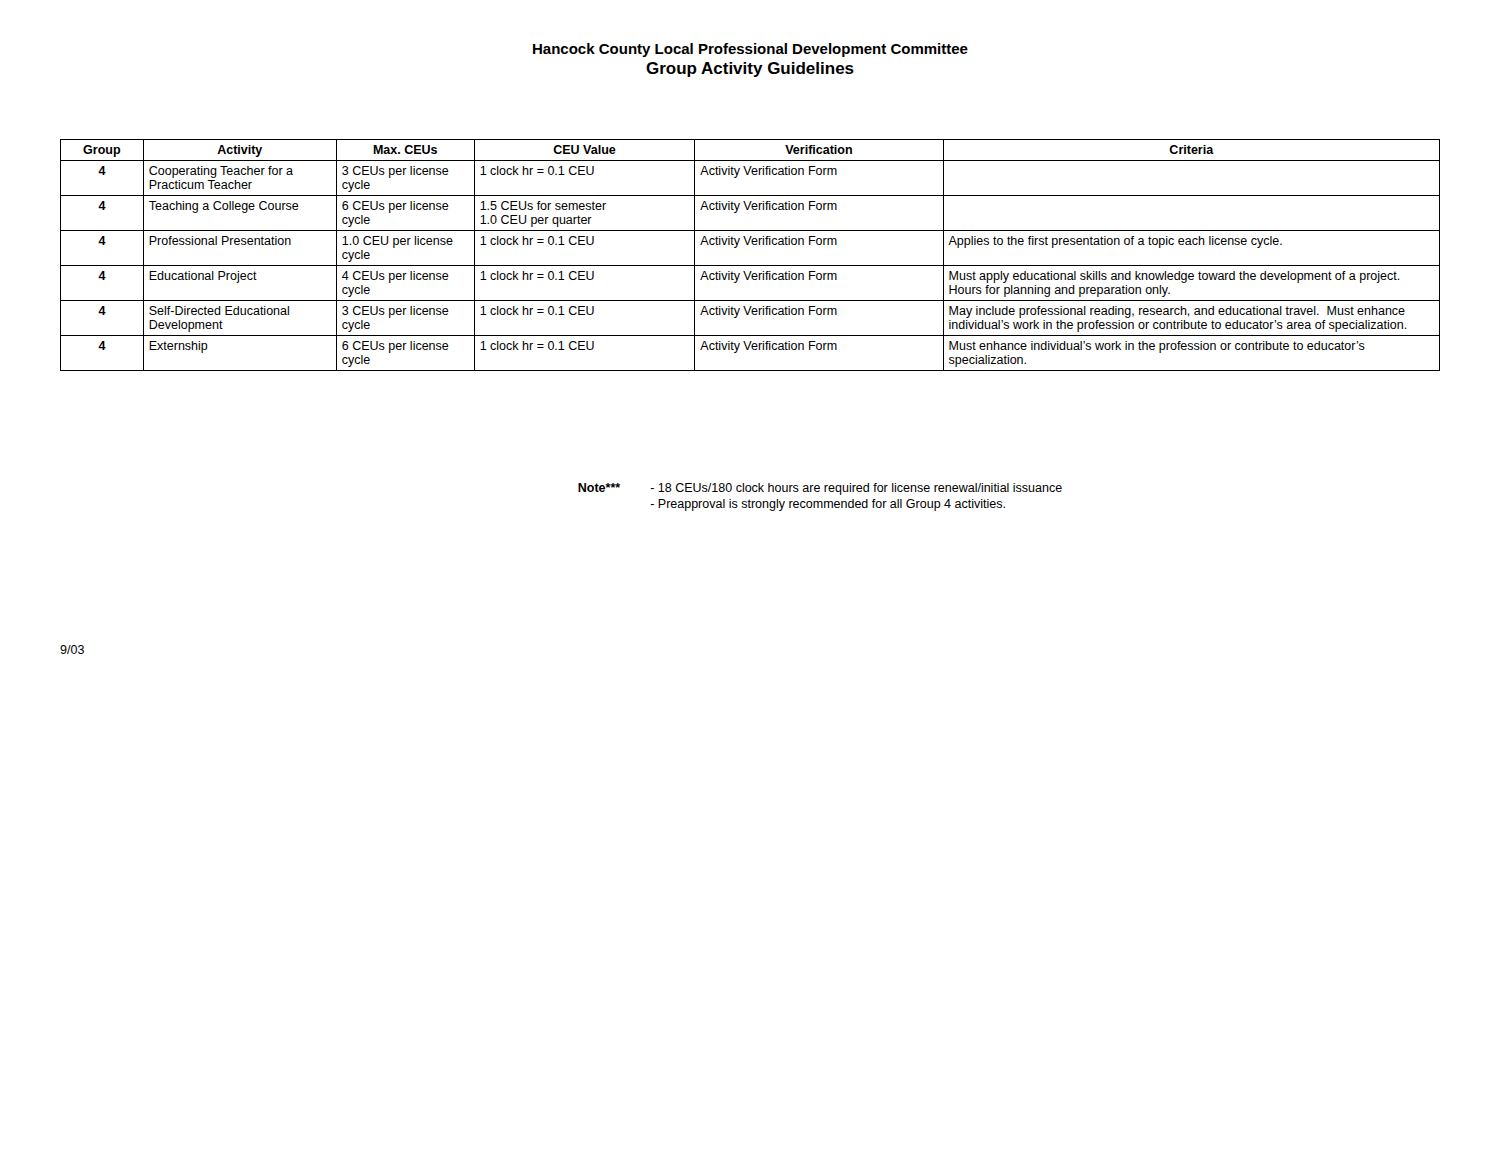Hancock County Local Professional Development Committee
Group Activity Guidelines
| Group | Activity | Max. CEUs | CEU Value | Verification | Criteria |
| --- | --- | --- | --- | --- | --- |
| 4 | Cooperating Teacher for a Practicum Teacher | 3 CEUs per license cycle | 1 clock hr = 0.1 CEU | Activity Verification Form | |
| 4 | Teaching a College Course | 6 CEUs per license cycle | 1.5 CEUs for semester 1.0 CEU per quarter | Activity Verification Form | |
| 4 | Professional Presentation | 1.0 CEU per license cycle | 1 clock hr = 0.1 CEU | Activity Verification Form | Applies to the first presentation of a topic each license cycle. |
| 4 | Educational Project | 4 CEUs per license cycle | 1 clock hr = 0.1 CEU | Activity Verification Form | Must apply educational skills and knowledge toward the development of a project. Hours for planning and preparation only. |
| 4 | Self-Directed Educational Development | 3 CEUs per license cycle | 1 clock hr = 0.1 CEU | Activity Verification Form | May include professional reading, research, and educational travel. Must enhance individual’s work in the profession or contribute to educator’s area of specialization. |
| 4 | Externship | 6 CEUs per license cycle | 1 clock hr = 0.1 CEU | Activity Verification Form | Must enhance individual’s work in the profession or contribute to educator’s specialization. |
| Note*** | - 18 CEUs/180 clock hours are required for license renewal/initial issuance |
| | - Preapproval is strongly recommended for all Group 4 activities. |
9/03